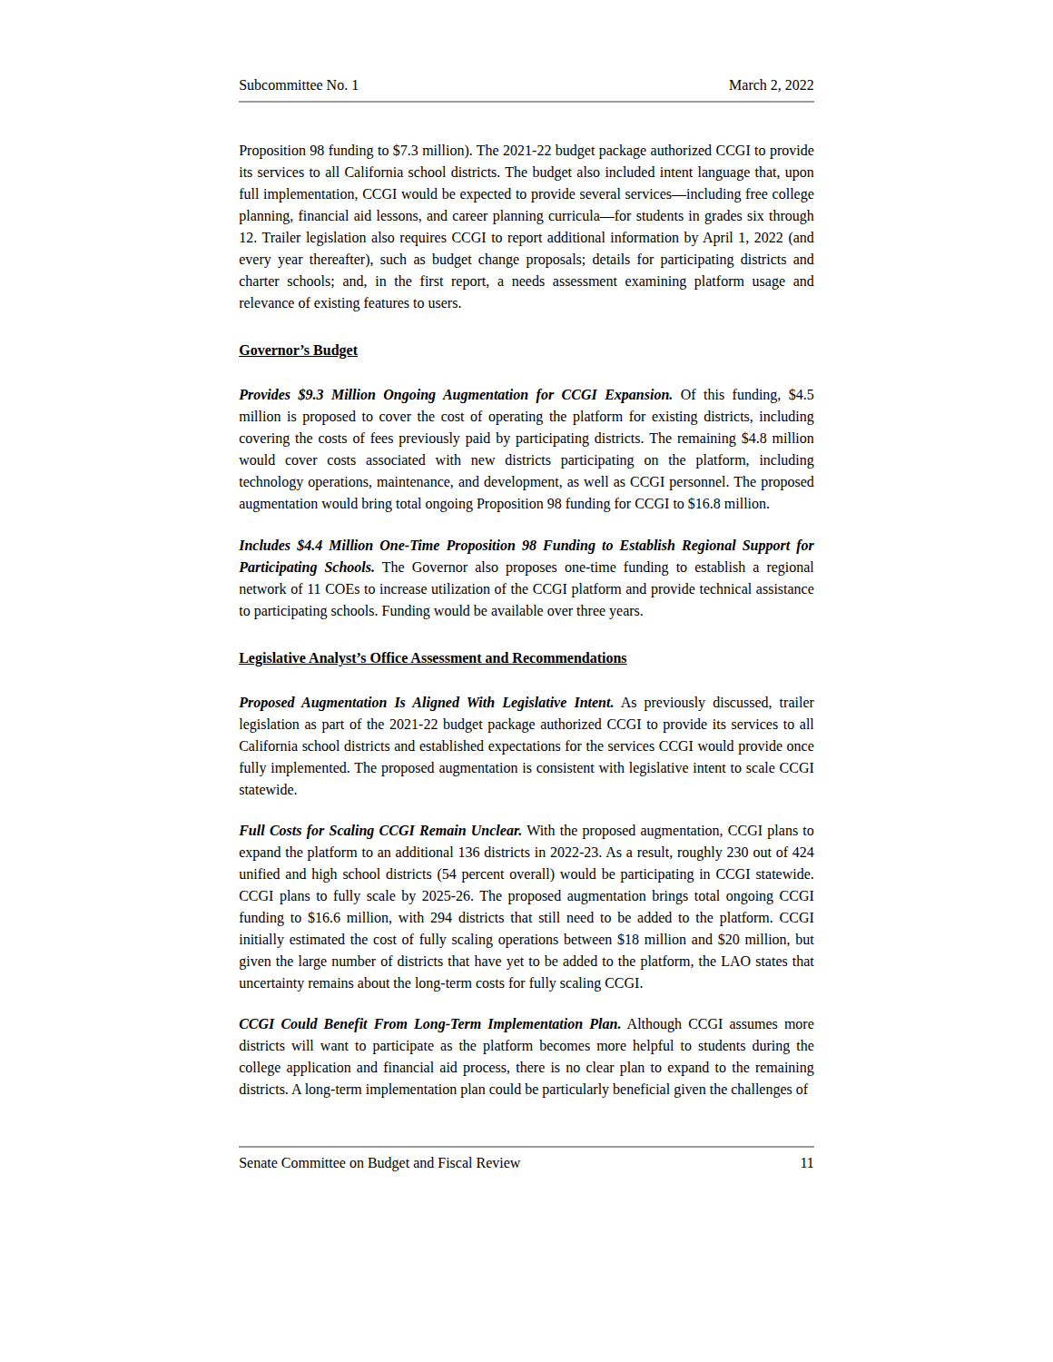Subcommittee No. 1
March 2, 2022
Proposition 98 funding to $7.3 million). The 2021-22 budget package authorized CCGI to provide its services to all California school districts. The budget also included intent language that, upon full implementation, CCGI would be expected to provide several services—including free college planning, financial aid lessons, and career planning curricula—for students in grades six through 12. Trailer legislation also requires CCGI to report additional information by April 1, 2022 (and every year thereafter), such as budget change proposals; details for participating districts and charter schools; and, in the first report, a needs assessment examining platform usage and relevance of existing features to users.
Governor’s Budget
Provides $9.3 Million Ongoing Augmentation for CCGI Expansion. Of this funding, $4.5 million is proposed to cover the cost of operating the platform for existing districts, including covering the costs of fees previously paid by participating districts. The remaining $4.8 million would cover costs associated with new districts participating on the platform, including technology operations, maintenance, and development, as well as CCGI personnel. The proposed augmentation would bring total ongoing Proposition 98 funding for CCGI to $16.8 million.
Includes $4.4 Million One-Time Proposition 98 Funding to Establish Regional Support for Participating Schools. The Governor also proposes one-time funding to establish a regional network of 11 COEs to increase utilization of the CCGI platform and provide technical assistance to participating schools. Funding would be available over three years.
Legislative Analyst’s Office Assessment and Recommendations
Proposed Augmentation Is Aligned With Legislative Intent. As previously discussed, trailer legislation as part of the 2021-22 budget package authorized CCGI to provide its services to all California school districts and established expectations for the services CCGI would provide once fully implemented. The proposed augmentation is consistent with legislative intent to scale CCGI statewide.
Full Costs for Scaling CCGI Remain Unclear. With the proposed augmentation, CCGI plans to expand the platform to an additional 136 districts in 2022-23. As a result, roughly 230 out of 424 unified and high school districts (54 percent overall) would be participating in CCGI statewide. CCGI plans to fully scale by 2025-26. The proposed augmentation brings total ongoing CCGI funding to $16.6 million, with 294 districts that still need to be added to the platform. CCGI initially estimated the cost of fully scaling operations between $18 million and $20 million, but given the large number of districts that have yet to be added to the platform, the LAO states that uncertainty remains about the long-term costs for fully scaling CCGI.
CCGI Could Benefit From Long-Term Implementation Plan. Although CCGI assumes more districts will want to participate as the platform becomes more helpful to students during the college application and financial aid process, there is no clear plan to expand to the remaining districts. A long-term implementation plan could be particularly beneficial given the challenges of
Senate Committee on Budget and Fiscal Review
11